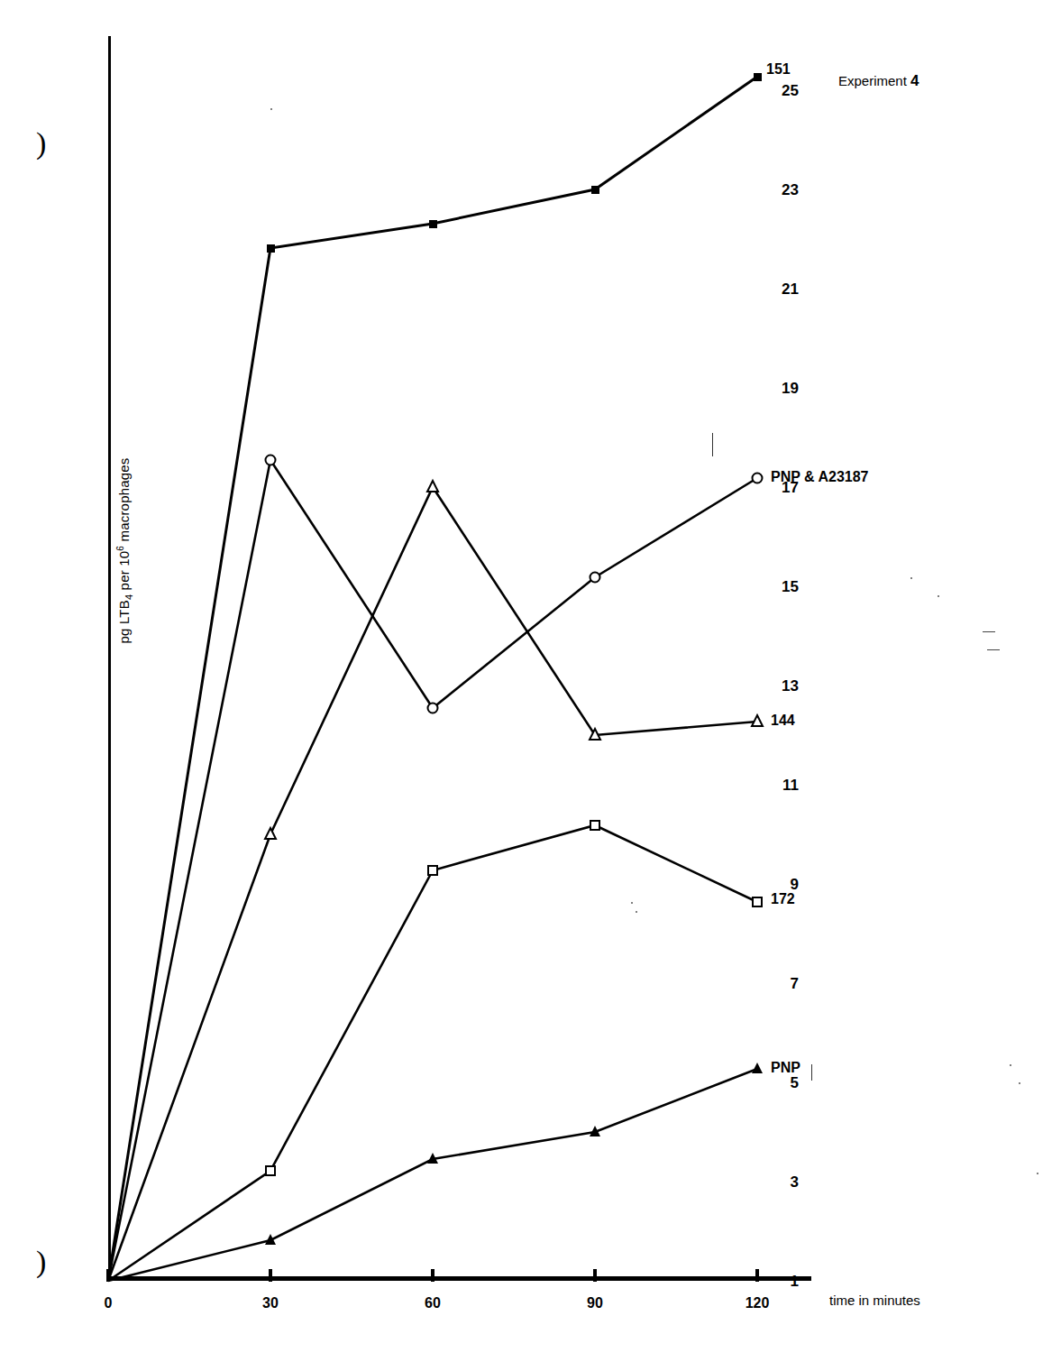)
)
pg LTB4 per 106 macrophages
1
3
5
7
9
11
13
15
17
19
21
23
25
0
30
60
90
120
time in minutes
151
Experiment 4
PNP & A23187
144
172
PNP